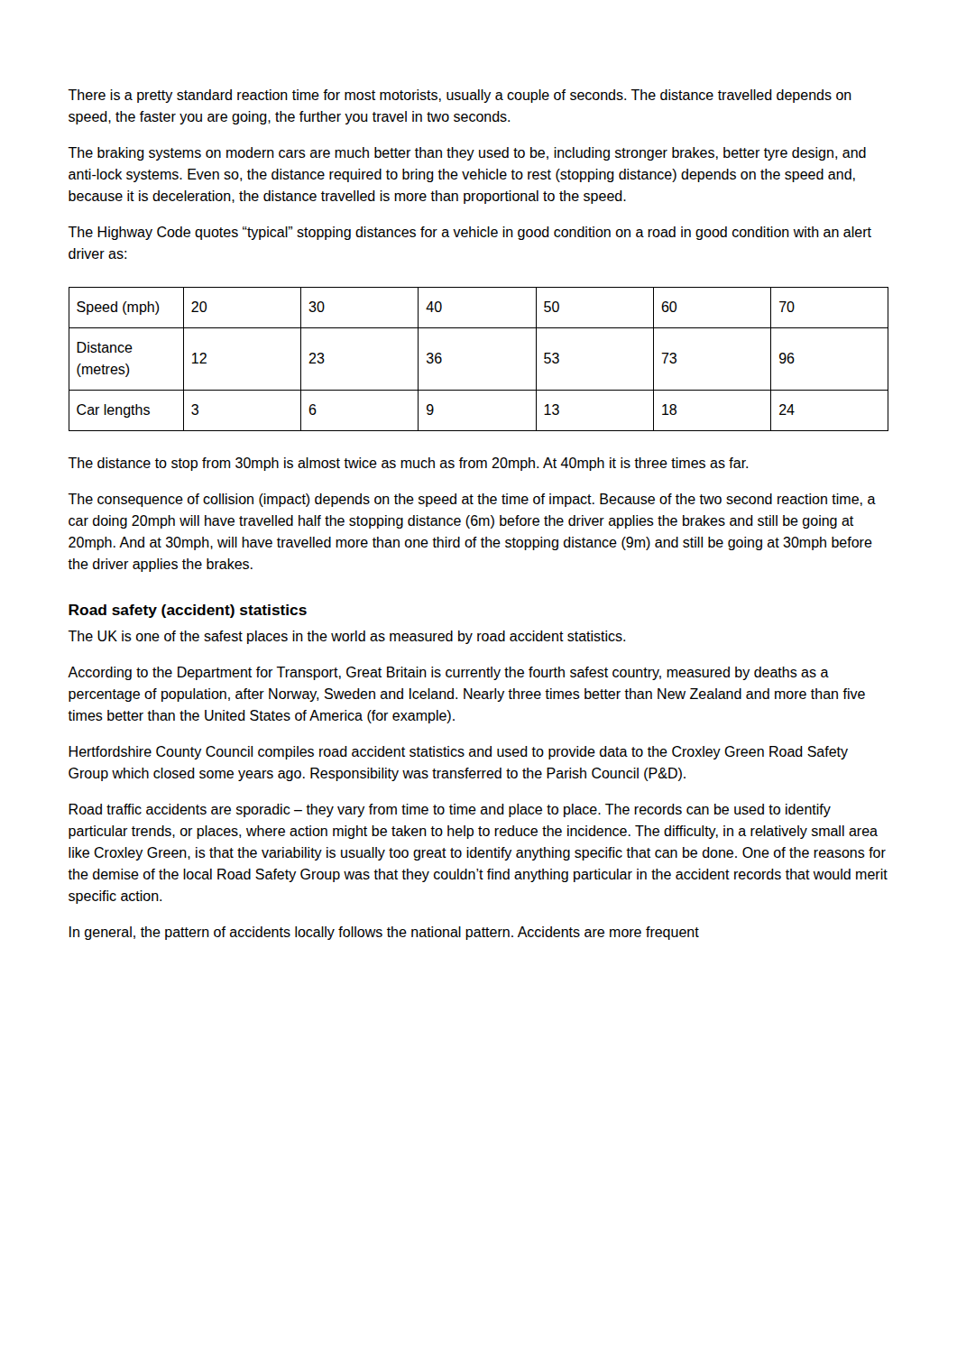There is a pretty standard reaction time for most motorists, usually a couple of seconds. The distance travelled depends on speed, the faster you are going, the further you travel in two seconds.
The braking systems on modern cars are much better than they used to be, including stronger brakes, better tyre design, and anti-lock systems. Even so, the distance required to bring the vehicle to rest (stopping distance) depends on the speed and, because it is deceleration, the distance travelled is more than proportional to the speed.
The Highway Code quotes “typical” stopping distances for a vehicle in good condition on a road in good condition with an alert driver as:
| Speed (mph) | 20 | 30 | 40 | 50 | 60 | 70 |
| Distance (metres) | 12 | 23 | 36 | 53 | 73 | 96 |
| Car lengths | 3 | 6 | 9 | 13 | 18 | 24 |
The distance to stop from 30mph is almost twice as much as from 20mph. At 40mph it is three times as far.
The consequence of collision (impact) depends on the speed at the time of impact. Because of the two second reaction time, a car doing 20mph will have travelled half the stopping distance (6m) before the driver applies the brakes and still be going at 20mph. And at 30mph, will have travelled more than one third of the stopping distance (9m) and still be going at 30mph before the driver applies the brakes.
Road safety (accident) statistics
The UK is one of the safest places in the world as measured by road accident statistics.
According to the Department for Transport, Great Britain is currently the fourth safest country, measured by deaths as a percentage of population, after Norway, Sweden and Iceland. Nearly three times better than New Zealand and more than five times better than the United States of America (for example).
Hertfordshire County Council compiles road accident statistics and used to provide data to the Croxley Green Road Safety Group which closed some years ago. Responsibility was transferred to the Parish Council (P&D).
Road traffic accidents are sporadic – they vary from time to time and place to place. The records can be used to identify particular trends, or places, where action might be taken to help to reduce the incidence. The difficulty, in a relatively small area like Croxley Green, is that the variability is usually too great to identify anything specific that can be done. One of the reasons for the demise of the local Road Safety Group was that they couldn’t find anything particular in the accident records that would merit specific action.
In general, the pattern of accidents locally follows the national pattern. Accidents are more frequent